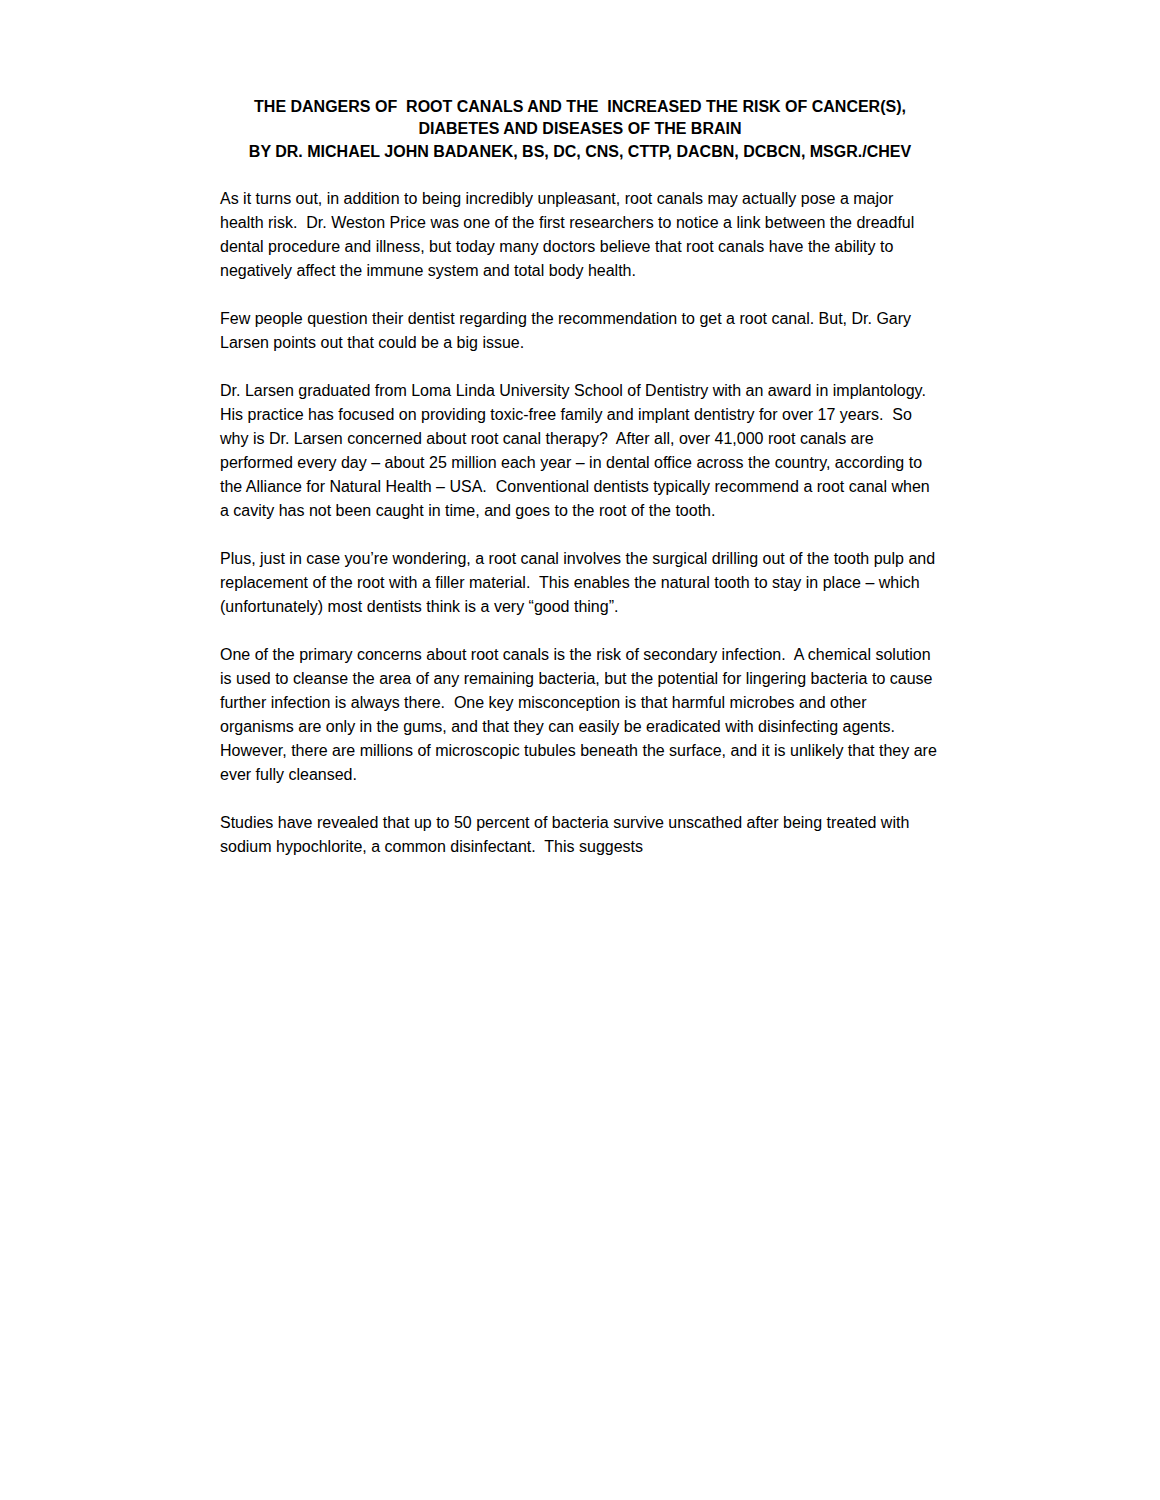The Dangers of Root Canals and the Increased the Risk of Cancer(s), Diabetes and Diseases of the Brain By Dr. Michael John Badanek, BS, DC, CNS, CTTP, DACBN, DCBCN, MSGR./CHEV
As it turns out, in addition to being incredibly unpleasant, root canals may actually pose a major health risk. Dr. Weston Price was one of the first researchers to notice a link between the dreadful dental procedure and illness, but today many doctors believe that root canals have the ability to negatively affect the immune system and total body health.
Few people question their dentist regarding the recommendation to get a root canal. But, Dr. Gary Larsen points out that could be a big issue.
Dr. Larsen graduated from Loma Linda University School of Dentistry with an award in implantology. His practice has focused on providing toxic-free family and implant dentistry for over 17 years. So why is Dr. Larsen concerned about root canal therapy? After all, over 41,000 root canals are performed every day – about 25 million each year – in dental office across the country, according to the Alliance for Natural Health – USA. Conventional dentists typically recommend a root canal when a cavity has not been caught in time, and goes to the root of the tooth.
Plus, just in case you’re wondering, a root canal involves the surgical drilling out of the tooth pulp and replacement of the root with a filler material. This enables the natural tooth to stay in place – which (unfortunately) most dentists think is a very “good thing”.
One of the primary concerns about root canals is the risk of secondary infection. A chemical solution is used to cleanse the area of any remaining bacteria, but the potential for lingering bacteria to cause further infection is always there. One key misconception is that harmful microbes and other organisms are only in the gums, and that they can easily be eradicated with disinfecting agents. However, there are millions of microscopic tubules beneath the surface, and it is unlikely that they are ever fully cleansed.
Studies have revealed that up to 50 percent of bacteria survive unscathed after being treated with sodium hypochlorite, a common disinfectant. This suggests